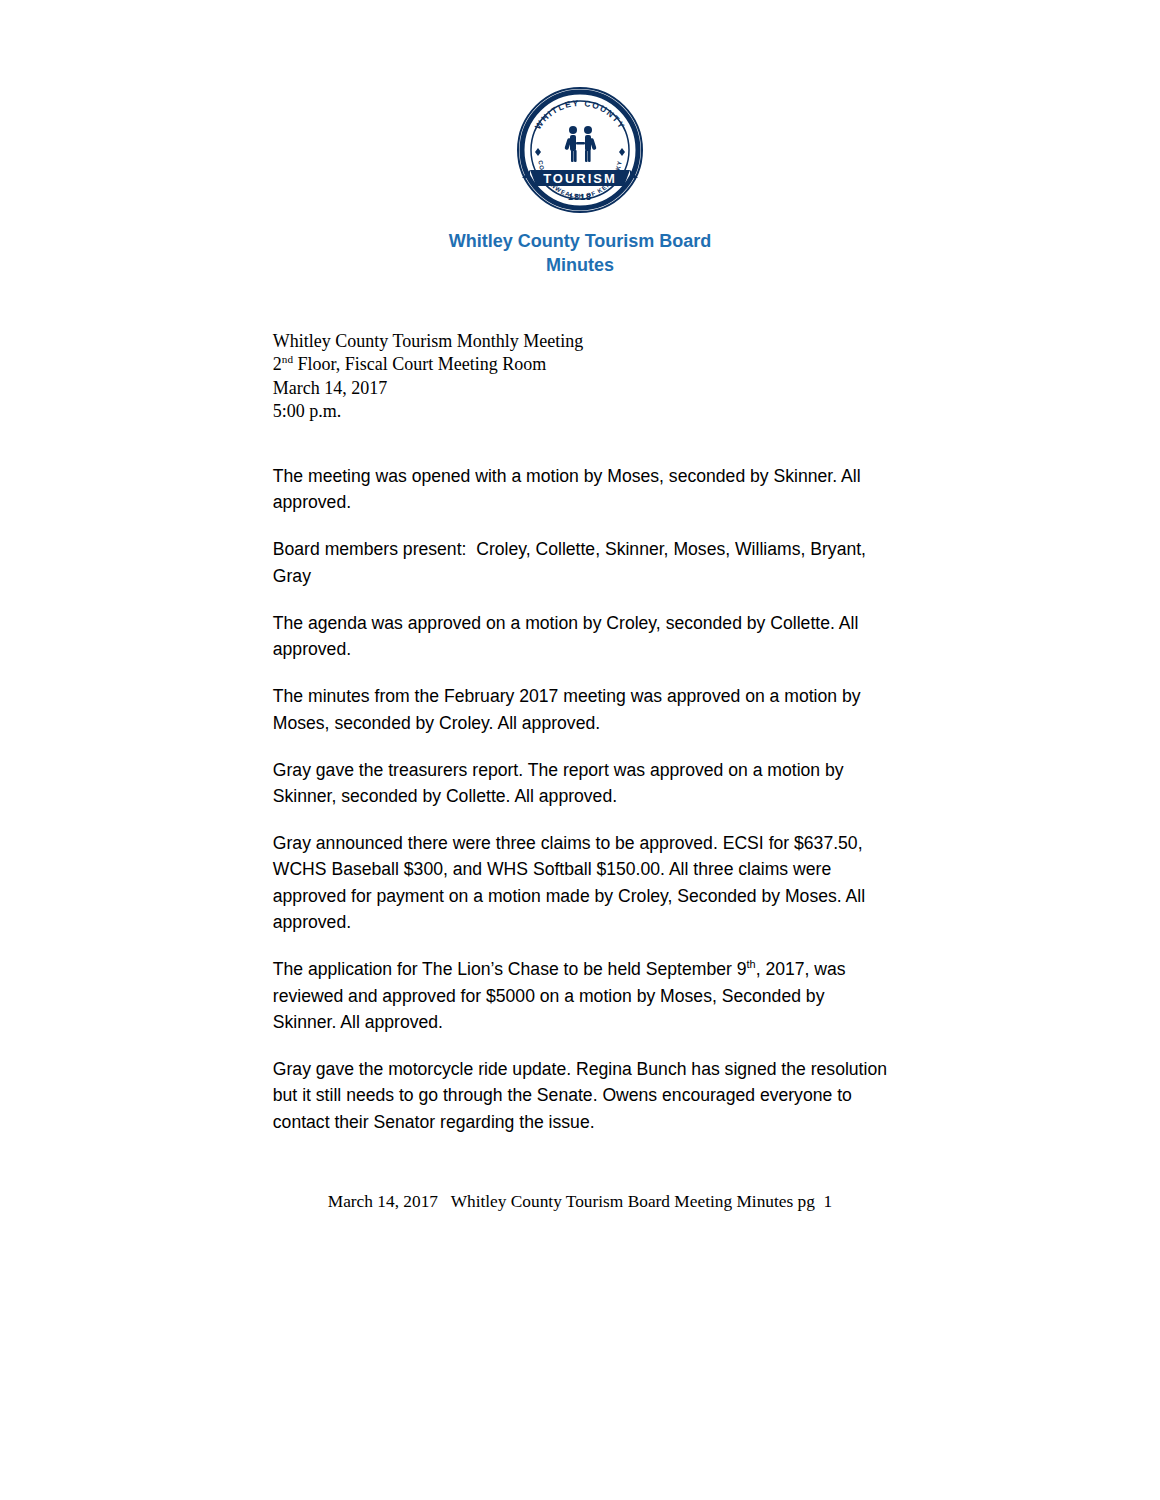WHITLEY COUNTY COMMONWEALTH OF KENTUCKY TOURISM 1818
Whitley County Tourism Board
Minutes
Whitley County Tourism Monthly Meeting 2nd Floor, Fiscal Court Meeting Room March 14, 2017 5:00 p.m.
The meeting was opened with a motion by Moses, seconded by Skinner. All approved.
Board members present: Croley, Collette, Skinner, Moses, Williams, Bryant, Gray
The agenda was approved on a motion by Croley, seconded by Collette. All approved.
The minutes from the February 2017 meeting was approved on a motion by Moses, seconded by Croley. All approved.
Gray gave the treasurers report. The report was approved on a motion by Skinner, seconded by Collette. All approved.
Gray announced there were three claims to be approved. ECSI for $637.50, WCHS Baseball $300, and WHS Softball $150.00. All three claims were approved for payment on a motion made by Croley, Seconded by Moses. All approved.
The application for The Lion’s Chase to be held September 9th, 2017, was reviewed and approved for $5000 on a motion by Moses, Seconded by Skinner. All approved.
Gray gave the motorcycle ride update. Regina Bunch has signed the resolution but it still needs to go through the Senate. Owens encouraged everyone to contact their Senator regarding the issue.
March 14, 2017 Whitley County Tourism Board Meeting Minutes pg 1